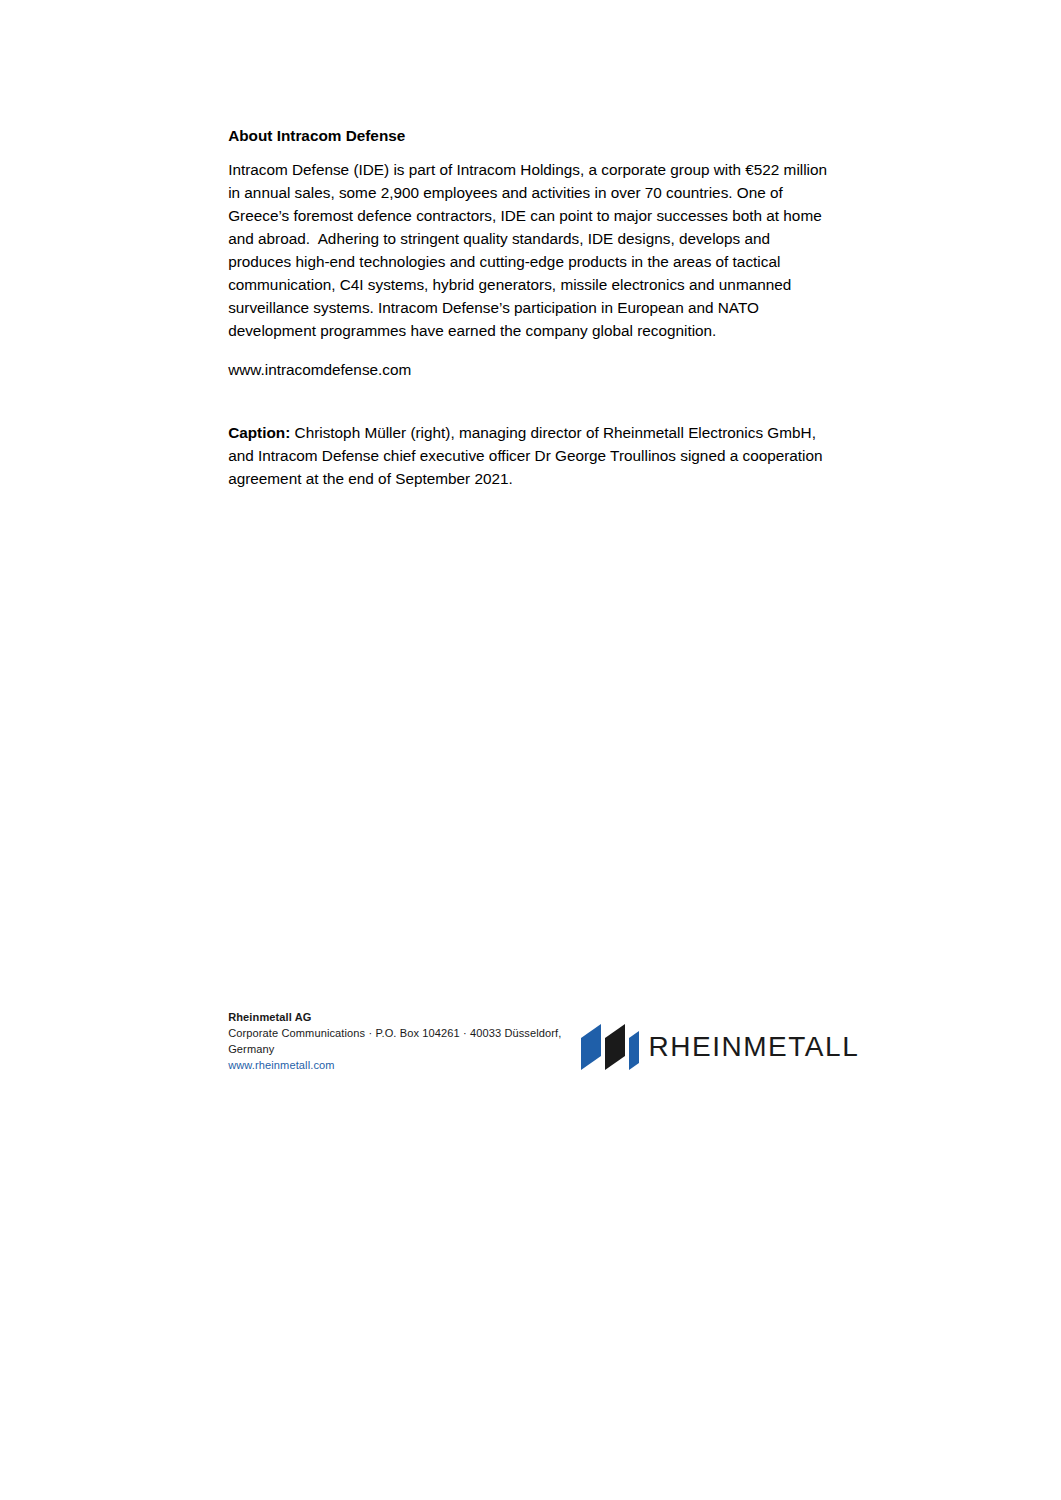About Intracom Defense
Intracom Defense (IDE) is part of Intracom Holdings, a corporate group with €522 million in annual sales, some 2,900 employees and activities in over 70 countries. One of Greece’s foremost defence contractors, IDE can point to major successes both at home and abroad. Adhering to stringent quality standards, IDE designs, develops and produces high-end technologies and cutting-edge products in the areas of tactical communication, C4I systems, hybrid generators, missile electronics and unmanned surveillance systems. Intracom Defense’s participation in European and NATO development programmes have earned the company global recognition.
www.intracomdefense.com
Caption: Christoph Müller (right), managing director of Rheinmetall Electronics GmbH, and Intracom Defense chief executive officer Dr George Troullinos signed a cooperation agreement at the end of September 2021.
Rheinmetall AG
Corporate Communications · P.O. Box 104261 · 40033 Düsseldorf, Germany
www.rheinmetall.com
RHEINMETALL